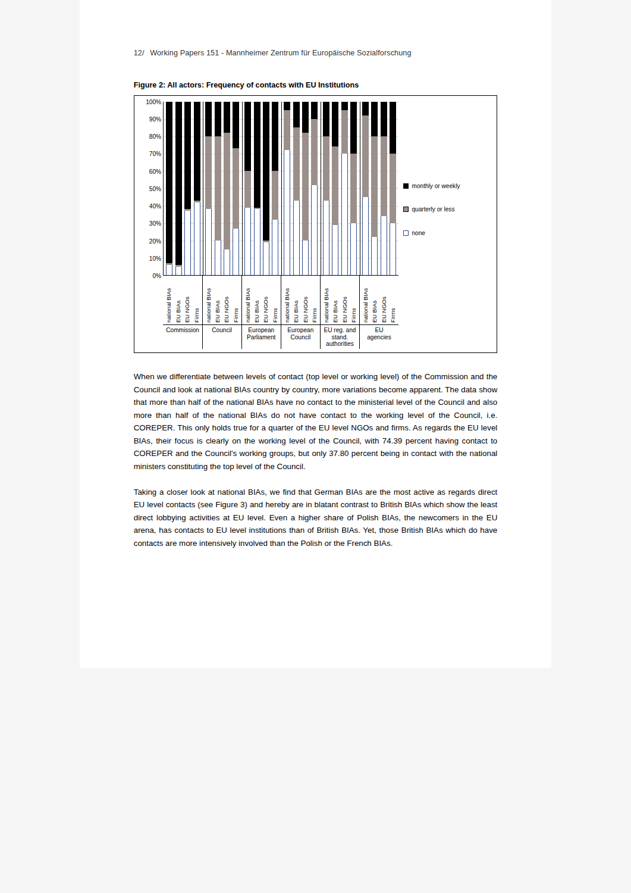12/ Working Papers 151 - Mannheimer Zentrum für Europäische Sozialforschung
Figure 2: All actors: Frequency of contacts with EU Institutions
100%
90%
80%
70%
60%
50%
40%
30%
20%
10%
0%
national BIAs
EU BIAs
EU NGOs
Firms
national BIAs
EU BIAs
EU NGOs
Firms
national BIAs
EU BIAs
EU NGOs
Firms
national BIAs
EU BIAs
EU NGOs
Firms
national BIAs
EU BIAs
EU NGOs
Firms
national BIAs
EU BIAs
EU NGOs
Firms
Commission
Council
European
Parliament
European
Council
EU reg. and
stand.
authorities
EU
agencies
monthly or weekly
quarterly or less
none
When we differentiate between levels of contact (top level or working level) of the Commission and the Council and look at national BIAs country by country, more variations become apparent. The data show that more than half of the national BIAs have no contact to the ministerial level of the Council and also more than half of the national BIAs do not have contact to the working level of the Council, i.e. COREPER. This only holds true for a quarter of the EU level NGOs and firms. As regards the EU level BIAs, their focus is clearly on the working level of the Council, with 74.39 percent having contact to COREPER and the Council's working groups, but only 37.80 percent being in contact with the national ministers constituting the top level of the Council.
Taking a closer look at national BIAs, we find that German BIAs are the most active as regards direct EU level contacts (see Figure 3) and hereby are in blatant contrast to British BIAs which show the least direct lobbying activities at EU level. Even a higher share of Polish BIAs, the newcomers in the EU arena, has contacts to EU level institutions than of British BIAs. Yet, those British BIAs which do have contacts are more intensively involved than the Polish or the French BIAs.